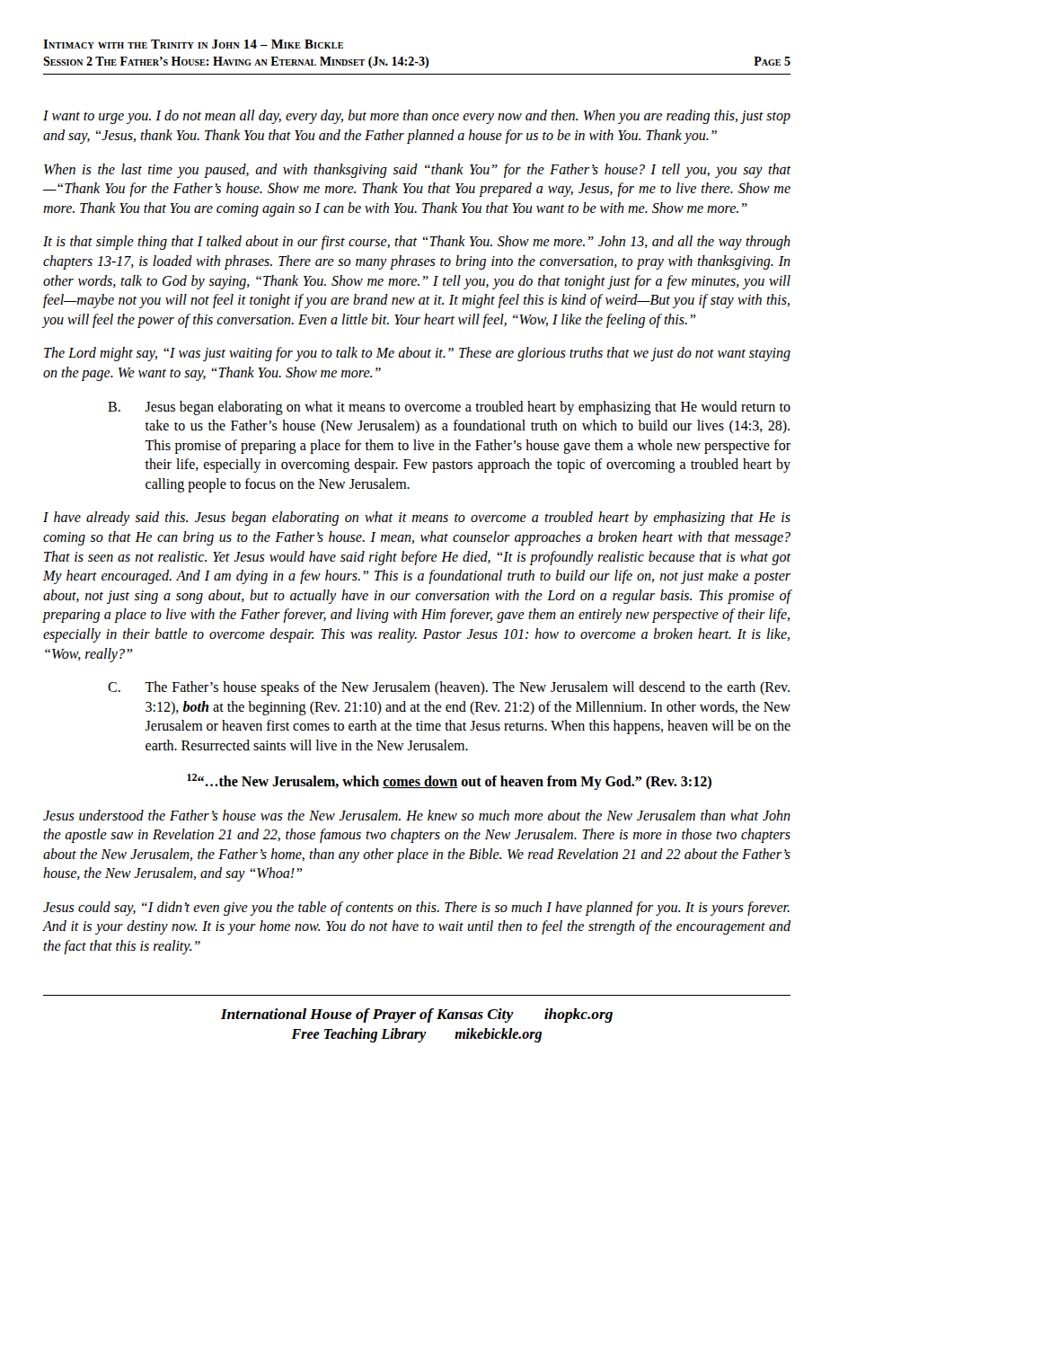Intimacy with the Trinity in John 14 – Mike Bickle
Session 2 The Father’s House: Having an Eternal Mindset (Jn. 14:2-3) Page 5
I want to urge you. I do not mean all day, every day, but more than once every now and then. When you are reading this, just stop and say, “Jesus, thank You. Thank You that You and the Father planned a house for us to be in with You. Thank you.”
When is the last time you paused, and with thanksgiving said “thank You” for the Father’s house? I tell you, you say that—“Thank You for the Father’s house. Show me more. Thank You that You prepared a way, Jesus, for me to live there. Show me more. Thank You that You are coming again so I can be with You. Thank You that You want to be with me. Show me more.”
It is that simple thing that I talked about in our first course, that “Thank You. Show me more.” John 13, and all the way through chapters 13-17, is loaded with phrases. There are so many phrases to bring into the conversation, to pray with thanksgiving. In other words, talk to God by saying, “Thank You. Show me more.” I tell you, you do that tonight just for a few minutes, you will feel—maybe not you will not feel it tonight if you are brand new at it. It might feel this is kind of weird—But you if stay with this, you will feel the power of this conversation. Even a little bit. Your heart will feel, “Wow, I like the feeling of this.”
The Lord might say, “I was just waiting for you to talk to Me about it.” These are glorious truths that we just do not want staying on the page. We want to say, “Thank You. Show me more.”
B. Jesus began elaborating on what it means to overcome a troubled heart by emphasizing that He would return to take to us the Father’s house (New Jerusalem) as a foundational truth on which to build our lives (14:3, 28). This promise of preparing a place for them to live in the Father’s house gave them a whole new perspective for their life, especially in overcoming despair. Few pastors approach the topic of overcoming a troubled heart by calling people to focus on the New Jerusalem.
I have already said this. Jesus began elaborating on what it means to overcome a troubled heart by emphasizing that He is coming so that He can bring us to the Father’s house. I mean, what counselor approaches a broken heart with that message? That is seen as not realistic. Yet Jesus would have said right before He died, “It is profoundly realistic because that is what got My heart encouraged. And I am dying in a few hours.” This is a foundational truth to build our life on, not just make a poster about, not just sing a song about, but to actually have in our conversation with the Lord on a regular basis. This promise of preparing a place to live with the Father forever, and living with Him forever, gave them an entirely new perspective of their life, especially in their battle to overcome despair. This was reality. Pastor Jesus 101: how to overcome a broken heart. It is like, “Wow, really?”
C. The Father’s house speaks of the New Jerusalem (heaven). The New Jerusalem will descend to the earth (Rev. 3:12), both at the beginning (Rev. 21:10) and at the end (Rev. 21:2) of the Millennium. In other words, the New Jerusalem or heaven first comes to earth at the time that Jesus returns. When this happens, heaven will be on the earth. Resurrected saints will live in the New Jerusalem.
12“…the New Jerusalem, which comes down out of heaven from My God.” (Rev. 3:12)
Jesus understood the Father’s house was the New Jerusalem. He knew so much more about the New Jerusalem than what John the apostle saw in Revelation 21 and 22, those famous two chapters on the New Jerusalem. There is more in those two chapters about the New Jerusalem, the Father’s home, than any other place in the Bible. We read Revelation 21 and 22 about the Father’s house, the New Jerusalem, and say “Whoa!”
Jesus could say, “I didn’t even give you the table of contents on this. There is so much I have planned for you. It is yours forever. And it is your destiny now. It is your home now. You do not have to wait until then to feel the strength of the encouragement and the fact that this is reality.”
International House of Prayer of Kansas City ihopkc.org
Free Teaching Library mikebickle.org